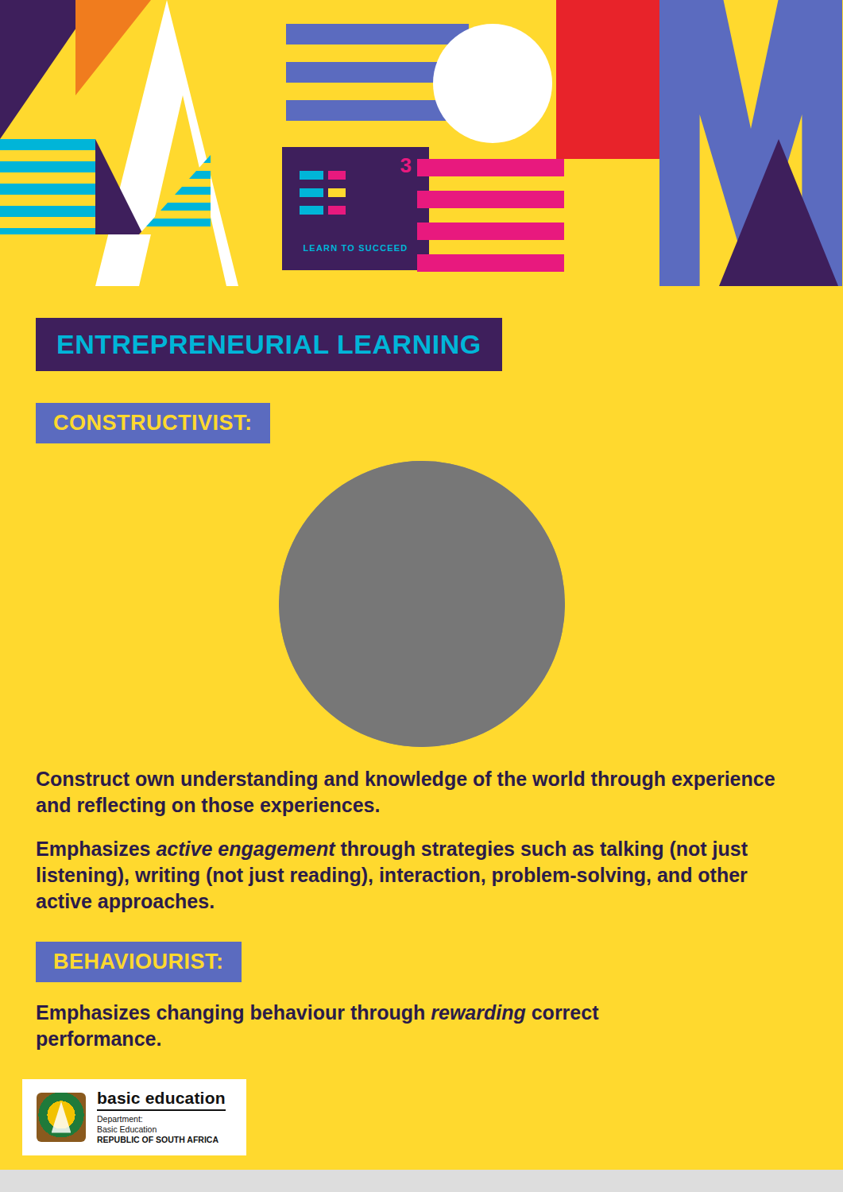3 LEARN TO SUCCEED
Entrepreneurial Learning
Constructivist:
Construct own under­standing and knowledge of the world through experience and reflecting on those experiences.
Emphasizes active engagement through strategies such as talking (not just listening), writing (not just reading), interaction, problem-solving, and other active approaches.
Behaviourist:
Emphasizes changing behaviour through rewarding correct performance.
basic education
Department:
Basic Education
REPUBLIC OF SOUTH AFRICA